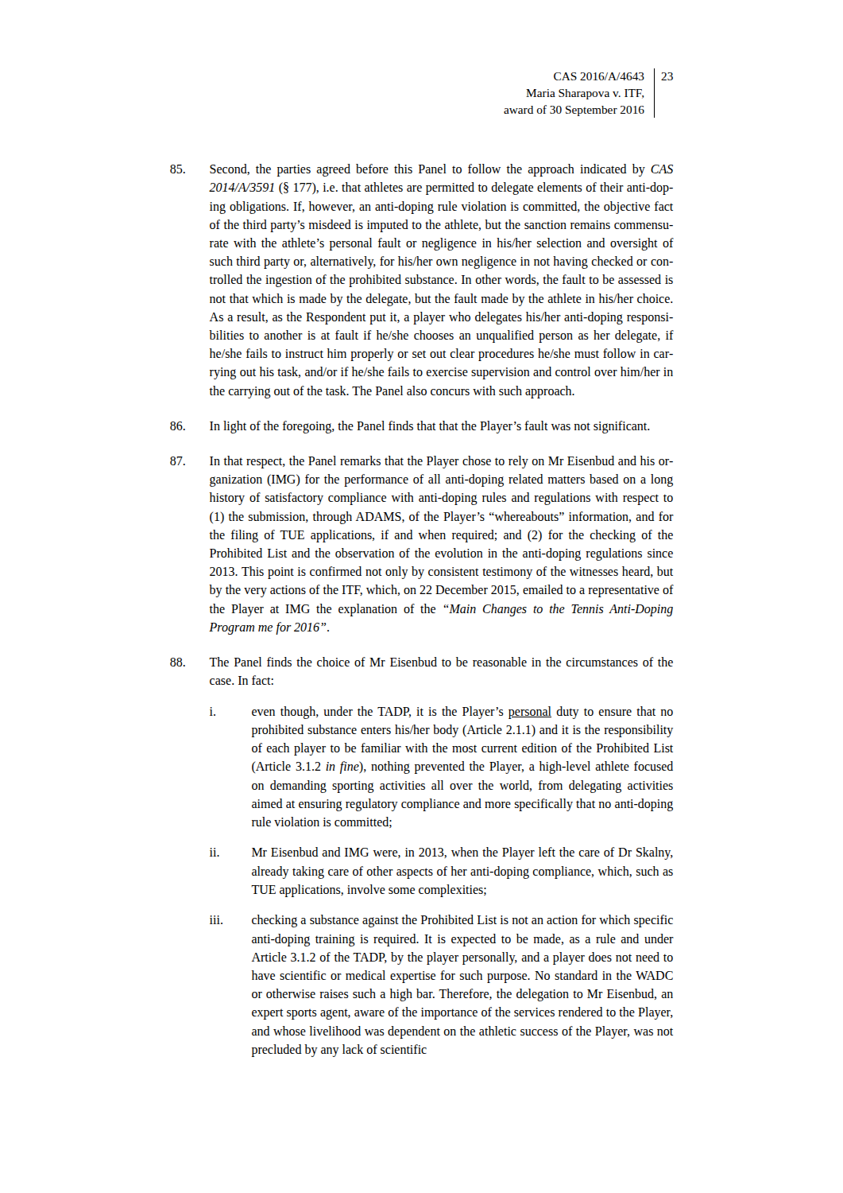CAS 2016/A/4643
Maria Sharapova v. ITF,
award of 30 September 2016
23
85.
Second, the parties agreed before this Panel to follow the approach indicated by CAS 2014/A/3591 (§ 177), i.e. that athletes are permitted to delegate elements of their anti-doping obligations. If, however, an anti-doping rule violation is committed, the objective fact of the third party’s misdeed is imputed to the athlete, but the sanction remains commensurate with the athlete’s personal fault or negligence in his/her selection and oversight of such third party or, alternatively, for his/her own negligence in not having checked or controlled the ingestion of the prohibited substance. In other words, the fault to be assessed is not that which is made by the delegate, but the fault made by the athlete in his/her choice. As a result, as the Respondent put it, a player who delegates his/her anti-doping responsibilities to another is at fault if he/she chooses an unqualified person as her delegate, if he/she fails to instruct him properly or set out clear procedures he/she must follow in carrying out his task, and/or if he/she fails to exercise supervision and control over him/her in the carrying out of the task. The Panel also concurs with such approach.
86.
In light of the foregoing, the Panel finds that that the Player’s fault was not significant.
87.
In that respect, the Panel remarks that the Player chose to rely on Mr Eisenbud and his organization (IMG) for the performance of all anti-doping related matters based on a long history of satisfactory compliance with anti-doping rules and regulations with respect to (1) the submission, through ADAMS, of the Player’s “whereabouts” information, and for the filing of TUE applications, if and when required; and (2) for the checking of the Prohibited List and the observation of the evolution in the anti-doping regulations since 2013. This point is confirmed not only by consistent testimony of the witnesses heard, but by the very actions of the ITF, which, on 22 December 2015, emailed to a representative of the Player at IMG the explanation of the “Main Changes to the Tennis Anti-Doping Program me for 2016”.
88.
The Panel finds the choice of Mr Eisenbud to be reasonable in the circumstances of the case. In fact:
i.
even though, under the TADP, it is the Player’s personal duty to ensure that no prohibited substance enters his/her body (Article 2.1.1) and it is the responsibility of each player to be familiar with the most current edition of the Prohibited List (Article 3.1.2 in fine), nothing prevented the Player, a high-level athlete focused on demanding sporting activities all over the world, from delegating activities aimed at ensuring regulatory compliance and more specifically that no anti-doping rule violation is committed;
ii.
Mr Eisenbud and IMG were, in 2013, when the Player left the care of Dr Skalny, already taking care of other aspects of her anti-doping compliance, which, such as TUE applications, involve some complexities;
iii.
checking a substance against the Prohibited List is not an action for which specific anti-doping training is required. It is expected to be made, as a rule and under Article 3.1.2 of the TADP, by the player personally, and a player does not need to have scientific or medical expertise for such purpose. No standard in the WADC or otherwise raises such a high bar. Therefore, the delegation to Mr Eisenbud, an expert sports agent, aware of the importance of the services rendered to the Player, and whose livelihood was dependent on the athletic success of the Player, was not precluded by any lack of scientific